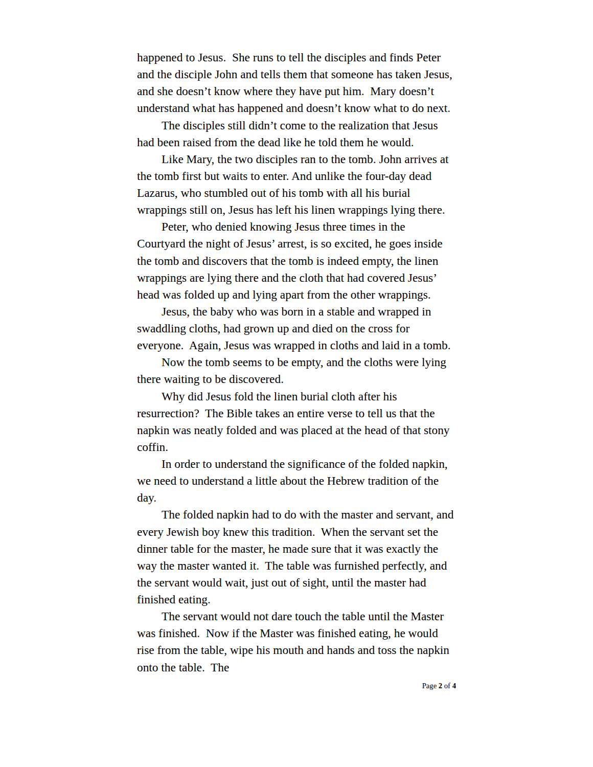happened to Jesus. She runs to tell the disciples and finds Peter and the disciple John and tells them that someone has taken Jesus, and she doesn’t know where they have put him. Mary doesn’t understand what has happened and doesn’t know what to do next.
The disciples still didn’t come to the realization that Jesus had been raised from the dead like he told them he would.
Like Mary, the two disciples ran to the tomb. John arrives at the tomb first but waits to enter. And unlike the four-day dead Lazarus, who stumbled out of his tomb with all his burial wrappings still on, Jesus has left his linen wrappings lying there.
Peter, who denied knowing Jesus three times in the Courtyard the night of Jesus’ arrest, is so excited, he goes inside the tomb and discovers that the tomb is indeed empty, the linen wrappings are lying there and the cloth that had covered Jesus’ head was folded up and lying apart from the other wrappings.
Jesus, the baby who was born in a stable and wrapped in swaddling cloths, had grown up and died on the cross for everyone. Again, Jesus was wrapped in cloths and laid in a tomb.
Now the tomb seems to be empty, and the cloths were lying there waiting to be discovered.
Why did Jesus fold the linen burial cloth after his resurrection? The Bible takes an entire verse to tell us that the napkin was neatly folded and was placed at the head of that stony coffin.
In order to understand the significance of the folded napkin, we need to understand a little about the Hebrew tradition of the day.
The folded napkin had to do with the master and servant, and every Jewish boy knew this tradition. When the servant set the dinner table for the master, he made sure that it was exactly the way the master wanted it. The table was furnished perfectly, and the servant would wait, just out of sight, until the master had finished eating.
The servant would not dare touch the table until the Master was finished. Now if the Master was finished eating, he would rise from the table, wipe his mouth and hands and toss the napkin onto the table. The
Page 2 of 4